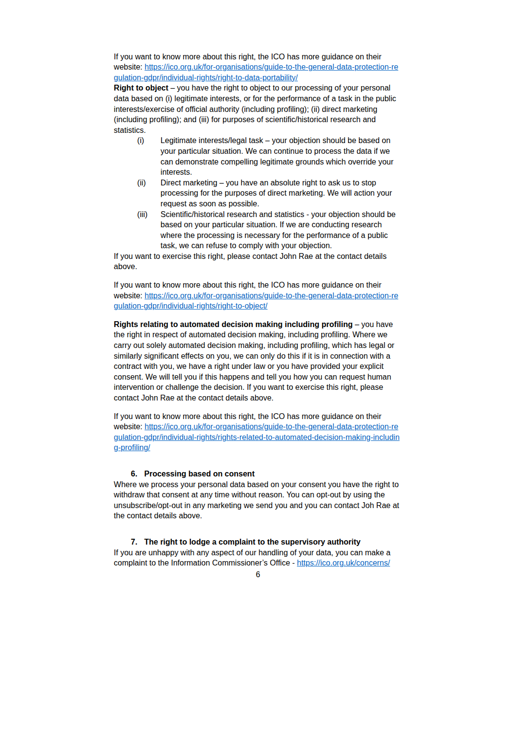If you want to know more about this right, the ICO has more guidance on their website: https://ico.org.uk/for-organisations/guide-to-the-general-data-protection-regulation-gdpr/individual-rights/right-to-data-portability/
Right to object – you have the right to object to our processing of your personal data based on (i) legitimate interests, or for the performance of a task in the public interests/exercise of official authority (including profiling); (ii) direct marketing (including profiling); and (iii) for purposes of scientific/historical research and statistics.
(i) Legitimate interests/legal task – your objection should be based on your particular situation. We can continue to process the data if we can demonstrate compelling legitimate grounds which override your interests.
(ii) Direct marketing – you have an absolute right to ask us to stop processing for the purposes of direct marketing. We will action your request as soon as possible.
(iii) Scientific/historical research and statistics - your objection should be based on your particular situation. If we are conducting research where the processing is necessary for the performance of a public task, we can refuse to comply with your objection.
If you want to exercise this right, please contact John Rae at the contact details above.
If you want to know more about this right, the ICO has more guidance on their website: https://ico.org.uk/for-organisations/guide-to-the-general-data-protection-regulation-gdpr/individual-rights/right-to-object/
Rights relating to automated decision making including profiling – you have the right in respect of automated decision making, including profiling. Where we carry out solely automated decision making, including profiling, which has legal or similarly significant effects on you, we can only do this if it is in connection with a contract with you, we have a right under law or you have provided your explicit consent. We will tell you if this happens and tell you how you can request human intervention or challenge the decision. If you want to exercise this right, please contact John Rae at the contact details above.
If you want to know more about this right, the ICO has more guidance on their website: https://ico.org.uk/for-organisations/guide-to-the-general-data-protection-regulation-gdpr/individual-rights/rights-related-to-automated-decision-making-including-profiling/
Processing based on consent
Where we process your personal data based on your consent you have the right to withdraw that consent at any time without reason. You can opt-out by using the unsubscribe/opt-out in any marketing we send you and you can contact Joh Rae at the contact details above.
The right to lodge a complaint to the supervisory authority
If you are unhappy with any aspect of our handling of your data, you can make a complaint to the Information Commissioner’s Office - https://ico.org.uk/concerns/
6